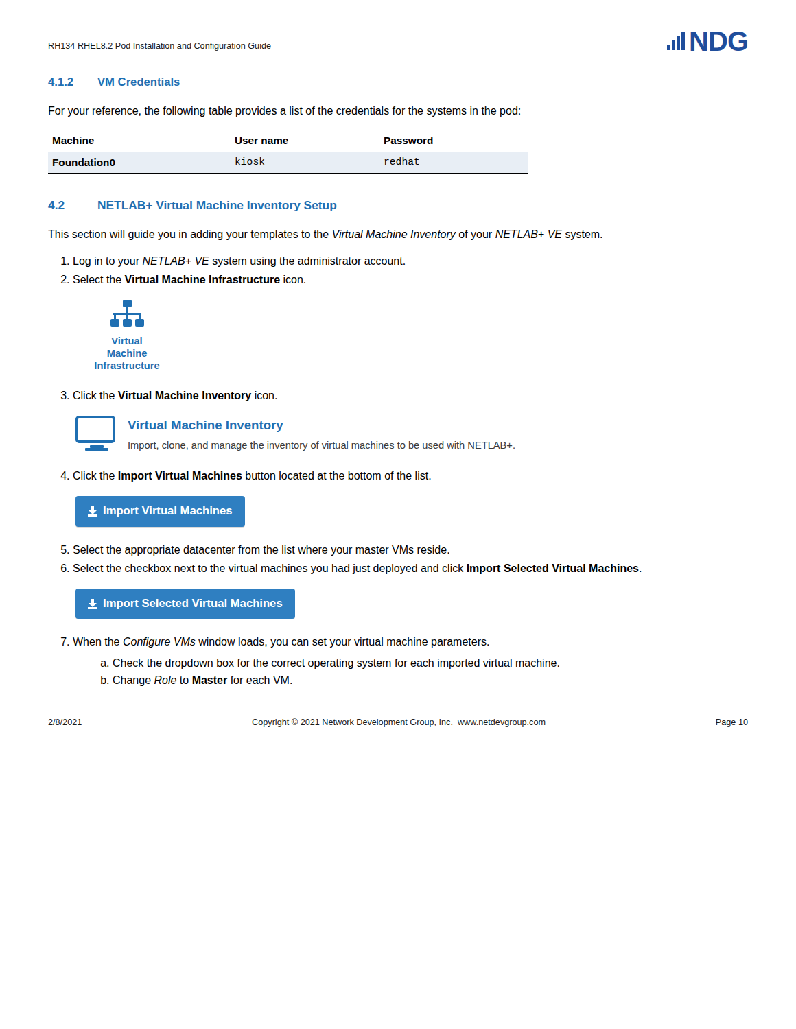RH134 RHEL8.2 Pod Installation and Configuration Guide
NDG
4.1.2 VM Credentials
For your reference, the following table provides a list of the credentials for the systems in the pod:
| Machine | User name | Password |
| --- | --- | --- |
| Foundation0 | kiosk | redhat |
4.2 NETLAB+ Virtual Machine Inventory Setup
This section will guide you in adding your templates to the Virtual Machine Inventory of your NETLAB+ VE system.
Log in to your NETLAB+ VE system using the administrator account.
Select the Virtual Machine Infrastructure icon.
Virtual
Machine
Infrastructure
Click the Virtual Machine Inventory icon.
Virtual Machine Inventory
Import, clone, and manage the inventory of virtual machines to be used with NETLAB+.
Click the Import Virtual Machines button located at the bottom of the list.
Import Virtual Machines
Select the appropriate datacenter from the list where your master VMs reside.
Select the checkbox next to the virtual machines you had just deployed and click Import Selected Virtual Machines.
Import Selected Virtual Machines
When the Configure VMs window loads, you can set your virtual machine parameters.
Check the dropdown box for the correct operating system for each imported virtual machine.
Change Role to Master for each VM.
2/8/2021
Copyright © 2021 Network Development Group, Inc. www.netdevgroup.com
Page 10